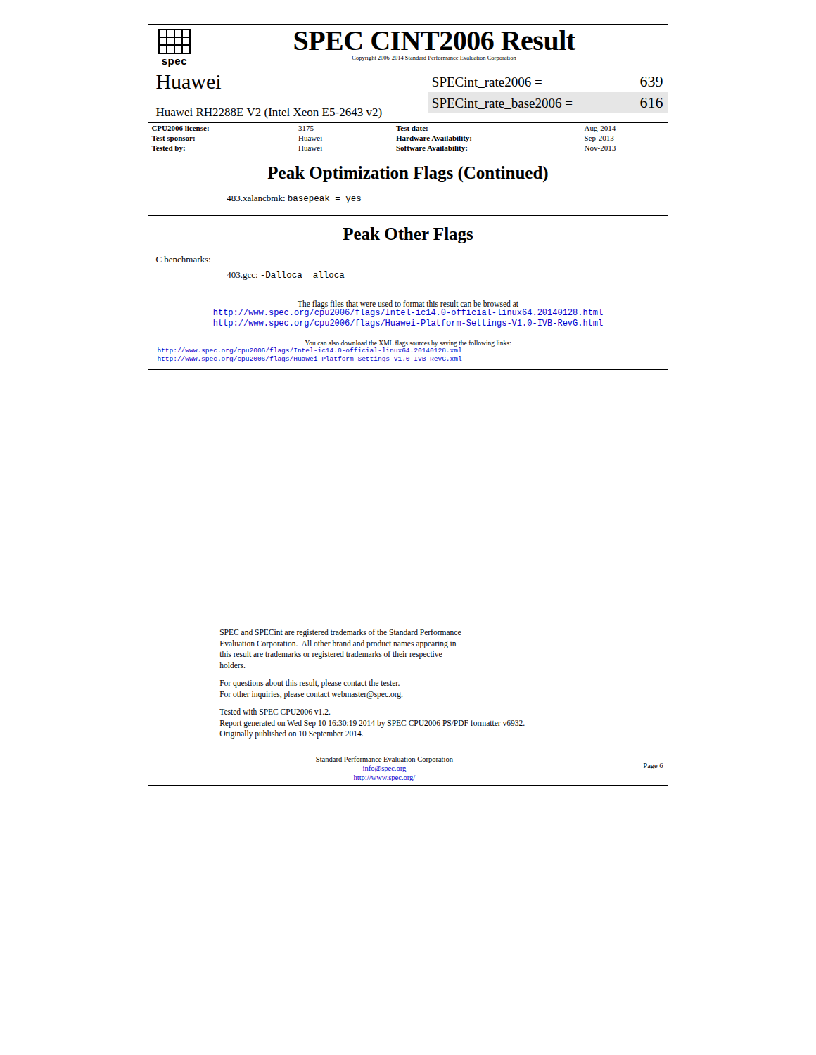spec
SPEC CINT2006 Result
Copyright 2006-2014 Standard Performance Evaluation Corporation
Huawei
Huawei RH2288E V2 (Intel Xeon E5-2643 v2)
SPECint_rate2006 = 639
SPECint_rate_base2006 = 616
| CPU2006 license: | 3175 | | Test date: | Aug-2014 |
| Test sponsor: | Huawei | | Hardware Availability: | Sep-2013 |
| Tested by: | Huawei | | Software Availability: | Nov-2013 |
Peak Optimization Flags (Continued)
483.xalancbmk: basepeak = yes
Peak Other Flags
C benchmarks:
403.gcc: -Dalloca=_alloca
The flags files that were used to format this result can be browsed at
http://www.spec.org/cpu2006/flags/Intel-ic14.0-official-linux64.20140128.html
http://www.spec.org/cpu2006/flags/Huawei-Platform-Settings-V1.0-IVB-RevG.html
You can also download the XML flags sources by saving the following links:
http://www.spec.org/cpu2006/flags/Intel-ic14.0-official-linux64.20140128.xml
http://www.spec.org/cpu2006/flags/Huawei-Platform-Settings-V1.0-IVB-RevG.xml
SPEC and SPECint are registered trademarks of the Standard Performance
Evaluation Corporation. All other brand and product names appearing in
this result are trademarks or registered trademarks of their respective
holders.
For questions about this result, please contact the tester.
For other inquiries, please contact webmaster@spec.org.
Tested with SPEC CPU2006 v1.2.
Report generated on Wed Sep 10 16:30:19 2014 by SPEC CPU2006 PS/PDF formatter v6932.
Originally published on 10 September 2014.
Standard Performance Evaluation Corporation
info@spec.org
http://www.spec.org/
Page 6